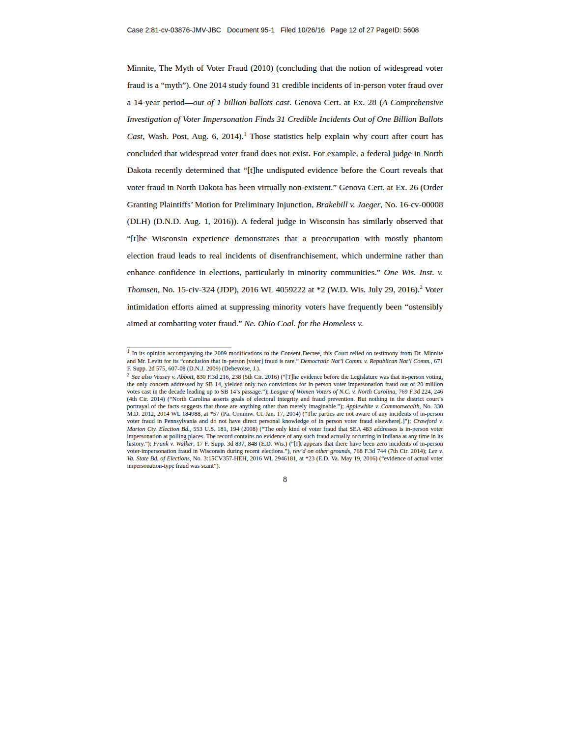Case 2:81-cv-03876-JMV-JBC Document 95-1 Filed 10/26/16 Page 12 of 27 PageID: 5608
Minnite, The Myth of Voter Fraud (2010) (concluding that the notion of widespread voter fraud is a “myth”). One 2014 study found 31 credible incidents of in-person voter fraud over a 14-year period—out of 1 billion ballots cast. Genova Cert. at Ex. 28 (A Comprehensive Investigation of Voter Impersonation Finds 31 Credible Incidents Out of One Billion Ballots Cast, Wash. Post, Aug. 6, 2014).1 Those statistics help explain why court after court has concluded that widespread voter fraud does not exist. For example, a federal judge in North Dakota recently determined that “[t]he undisputed evidence before the Court reveals that voter fraud in North Dakota has been virtually non-existent.” Genova Cert. at Ex. 26 (Order Granting Plaintiffs’ Motion for Preliminary Injunction, Brakebill v. Jaeger, No. 16-cv-00008 (DLH) (D.N.D. Aug. 1, 2016)). A federal judge in Wisconsin has similarly observed that “[t]he Wisconsin experience demonstrates that a preoccupation with mostly phantom election fraud leads to real incidents of disenfranchisement, which undermine rather than enhance confidence in elections, particularly in minority communities.” One Wis. Inst. v. Thomsen, No. 15-civ-324 (JDP), 2016 WL 4059222 at *2 (W.D. Wis. July 29, 2016).2 Voter intimidation efforts aimed at suppressing minority voters have frequently been “ostensibly aimed at combatting voter fraud.” Ne. Ohio Coal. for the Homeless v.
1 In its opinion accompanying the 2009 modifications to the Consent Decree, this Court relied on testimony from Dr. Minnite and Mr. Levitt for its “conclusion that in-person [voter] fraud is rare.” Democratic Nat’l Comm. v. Republican Nat’l Comm., 671 F. Supp. 2d 575, 607-08 (D.N.J. 2009) (Debevoise, J.).
2 See also Veasey v. Abbott, 830 F.3d 216, 238 (5th Cir. 2016) (“[T]he evidence before the Legislature was that in-person voting, the only concern addressed by SB 14, yielded only two convictions for in-person voter impersonation fraud out of 20 million votes cast in the decade leading up to SB 14’s passage.”); League of Women Voters of N.C. v. North Carolina, 769 F.3d 224, 246 (4th Cir. 2014) (“North Carolina asserts goals of electoral integrity and fraud prevention. But nothing in the district court’s portrayal of the facts suggests that those are anything other than merely imaginable.”); Applewhite v. Commonwealth, No. 330 M.D. 2012, 2014 WL 184988, at *57 (Pa. Commw. Ct. Jan. 17, 2014) (“The parties are not aware of any incidents of in-person voter fraud in Pennsylvania and do not have direct personal knowledge of in person voter fraud elsewhere[.]”); Crawford v. Marion Cty. Election Bd., 553 U.S. 181, 194 (2008) (“The only kind of voter fraud that SEA 483 addresses is in-person voter impersonation at polling places. The record contains no evidence of any such fraud actually occurring in Indiana at any time in its history.”); Frank v. Walker, 17 F. Supp. 3d 837, 848 (E.D. Wis.) (“[I]t appears that there have been zero incidents of in-person voter-impersonation fraud in Wisconsin during recent elections.”), rev’d on other grounds, 768 F.3d 744 (7th Cir. 2014); Lee v. Va. State Bd. of Elections, No. 3:15CV357-HEH, 2016 WL 2946181, at *23 (E.D. Va. May 19, 2016) (“evidence of actual voter impersonation-type fraud was scant”).
8